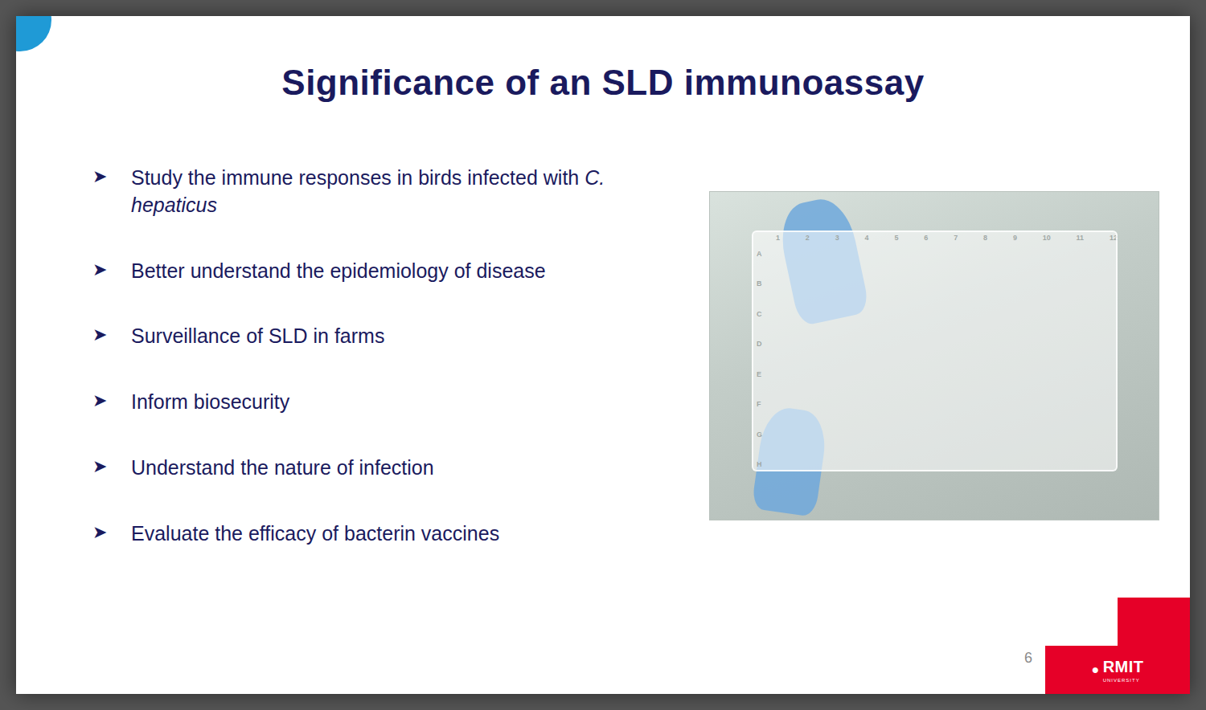Significance of an SLD immunoassay
Study the immune responses in birds infected with C. hepaticus
Better understand the epidemiology of disease
Surveillance of SLD in farms
Inform biosecurity
Understand the nature of infection
Evaluate the efficacy of bacterin vaccines
123456 789101112
ABCD EFGH
6
● RMITUNIVERSITY